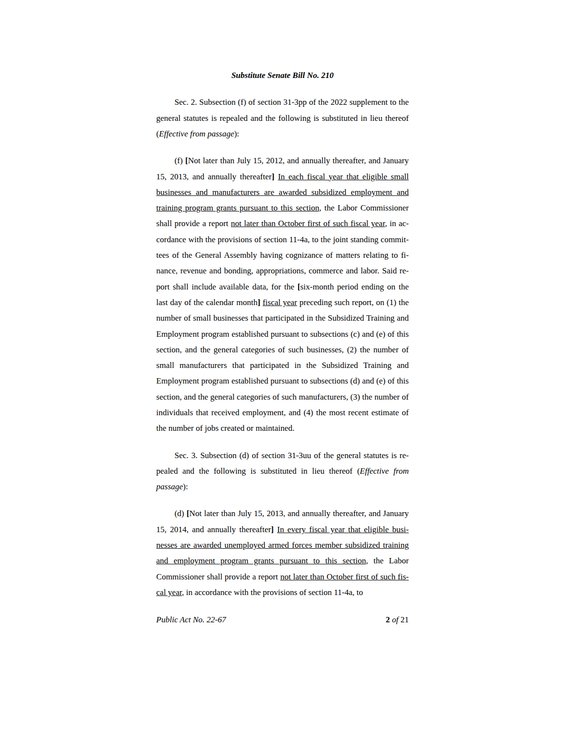Substitute Senate Bill No. 210
Sec. 2. Subsection (f) of section 31-3pp of the 2022 supplement to the general statutes is repealed and the following is substituted in lieu thereof (Effective from passage):
(f) [Not later than July 15, 2012, and annually thereafter, and January 15, 2013, and annually thereafter] In each fiscal year that eligible small businesses and manufacturers are awarded subsidized employment and training program grants pursuant to this section, the Labor Commissioner shall provide a report not later than October first of such fiscal year, in accordance with the provisions of section 11-4a, to the joint standing committees of the General Assembly having cognizance of matters relating to finance, revenue and bonding, appropriations, commerce and labor. Said report shall include available data, for the [six-month period ending on the last day of the calendar month] fiscal year preceding such report, on (1) the number of small businesses that participated in the Subsidized Training and Employment program established pursuant to subsections (c) and (e) of this section, and the general categories of such businesses, (2) the number of small manufacturers that participated in the Subsidized Training and Employment program established pursuant to subsections (d) and (e) of this section, and the general categories of such manufacturers, (3) the number of individuals that received employment, and (4) the most recent estimate of the number of jobs created or maintained.
Sec. 3. Subsection (d) of section 31-3uu of the general statutes is repealed and the following is substituted in lieu thereof (Effective from passage):
(d) [Not later than July 15, 2013, and annually thereafter, and January 15, 2014, and annually thereafter] In every fiscal year that eligible businesses are awarded unemployed armed forces member subsidized training and employment program grants pursuant to this section, the Labor Commissioner shall provide a report not later than October first of such fiscal year, in accordance with the provisions of section 11-4a, to
Public Act No. 22-67 2 of 21